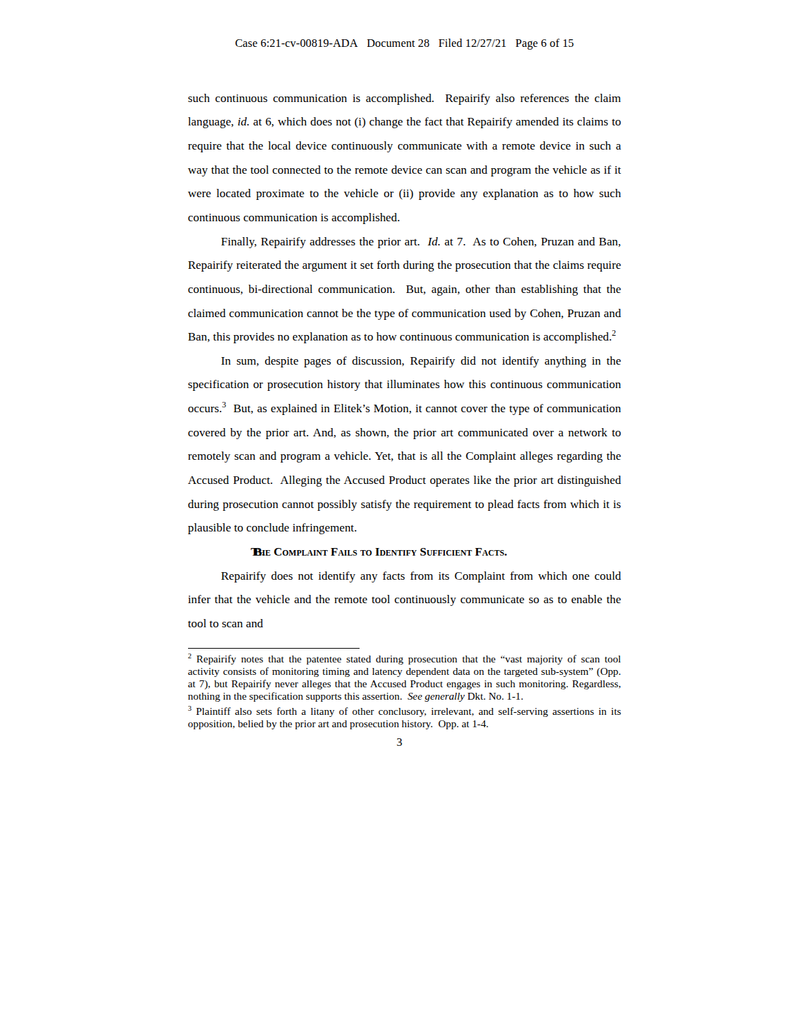Case 6:21-cv-00819-ADA Document 28 Filed 12/27/21 Page 6 of 15
such continuous communication is accomplished. Repairify also references the claim language, id. at 6, which does not (i) change the fact that Repairify amended its claims to require that the local device continuously communicate with a remote device in such a way that the tool connected to the remote device can scan and program the vehicle as if it were located proximate to the vehicle or (ii) provide any explanation as to how such continuous communication is accomplished.
Finally, Repairify addresses the prior art. Id. at 7. As to Cohen, Pruzan and Ban, Repairify reiterated the argument it set forth during the prosecution that the claims require continuous, bi-directional communication. But, again, other than establishing that the claimed communication cannot be the type of communication used by Cohen, Pruzan and Ban, this provides no explanation as to how continuous communication is accomplished.2
In sum, despite pages of discussion, Repairify did not identify anything in the specification or prosecution history that illuminates how this continuous communication occurs.3 But, as explained in Elitek’s Motion, it cannot cover the type of communication covered by the prior art. And, as shown, the prior art communicated over a network to remotely scan and program a vehicle. Yet, that is all the Complaint alleges regarding the Accused Product. Alleging the Accused Product operates like the prior art distinguished during prosecution cannot possibly satisfy the requirement to plead facts from which it is plausible to conclude infringement.
B. The Complaint Fails to Identify Sufficient Facts.
Repairify does not identify any facts from its Complaint from which one could infer that the vehicle and the remote tool continuously communicate so as to enable the tool to scan and
2 Repairify notes that the patentee stated during prosecution that the “vast majority of scan tool activity consists of monitoring timing and latency dependent data on the targeted sub-system” (Opp. at 7), but Repairify never alleges that the Accused Product engages in such monitoring. Regardless, nothing in the specification supports this assertion. See generally Dkt. No. 1-1.
3 Plaintiff also sets forth a litany of other conclusory, irrelevant, and self-serving assertions in its opposition, belied by the prior art and prosecution history. Opp. at 1-4.
3